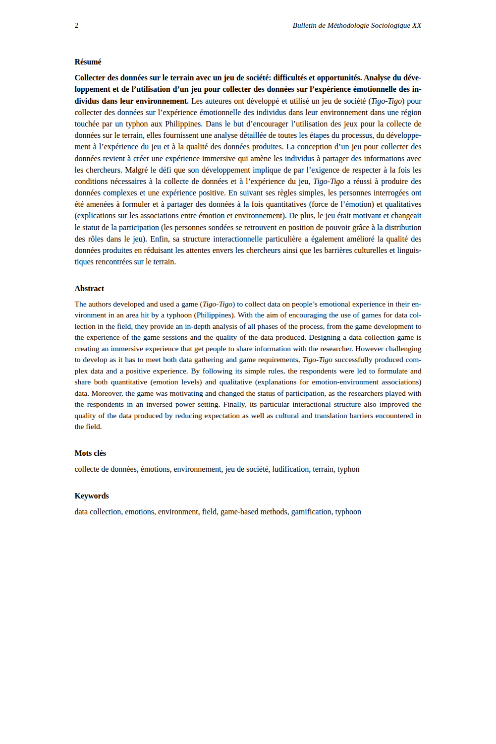2 Bulletin de Méthodologie Sociologique XX
Résumé
Collecter des données sur le terrain avec un jeu de société: difficultés et opportunités. Analyse du développement et de l’utilisation d’un jeu pour collecter des données sur l’expérience émotionnelle des individus dans leur environnement. Les auteures ont développé et utilisé un jeu de société (Tigo-Tigo) pour collecter des données sur l’expérience émotionnelle des individus dans leur environnement dans une région touchée par un typhon aux Philippines. Dans le but d’encourager l’utilisation des jeux pour la collecte de données sur le terrain, elles fournissent une analyse détaillée de toutes les étapes du processus, du développement à l’expérience du jeu et à la qualité des données produites. La conception d’un jeu pour collecter des données revient à créer une expérience immersive qui amène les individus à partager des informations avec les chercheurs. Malgré le défi que son développement implique de par l’exigence de respecter à la fois les conditions nécessaires à la collecte de données et à l’expérience du jeu, Tigo-Tigo a réussi à produire des données complexes et une expérience positive. En suivant ses règles simples, les personnes interrogées ont été amenées à formuler et à partager des données à la fois quantitatives (force de l’émotion) et qualitatives (explications sur les associations entre émotion et environnement). De plus, le jeu était motivant et changeait le statut de la participation (les personnes sondées se retrouvent en position de pouvoir grâce à la distribution des rôles dans le jeu). Enfin, sa structure interactionnelle particulière a également amélioré la qualité des données produites en réduisant les attentes envers les chercheurs ainsi que les barrières culturelles et linguistiques rencontrées sur le terrain.
Abstract
The authors developed and used a game (Tigo-Tigo) to collect data on people’s emotional experience in their environment in an area hit by a typhoon (Philippines). With the aim of encouraging the use of games for data collection in the field, they provide an in-depth analysis of all phases of the process, from the game development to the experience of the game sessions and the quality of the data produced. Designing a data collection game is creating an immersive experience that get people to share information with the researcher. However challenging to develop as it has to meet both data gathering and game requirements, Tigo-Tigo successfully produced complex data and a positive experience. By following its simple rules, the respondents were led to formulate and share both quantitative (emotion levels) and qualitative (explanations for emotion-environment associations) data. Moreover, the game was motivating and changed the status of participation, as the researchers played with the respondents in an inversed power setting. Finally, its particular interactional structure also improved the quality of the data produced by reducing expectation as well as cultural and translation barriers encountered in the field.
Mots clés
collecte de données, émotions, environnement, jeu de société, ludification, terrain, typhon
Keywords
data collection, emotions, environment, field, game-based methods, gamification, typhoon